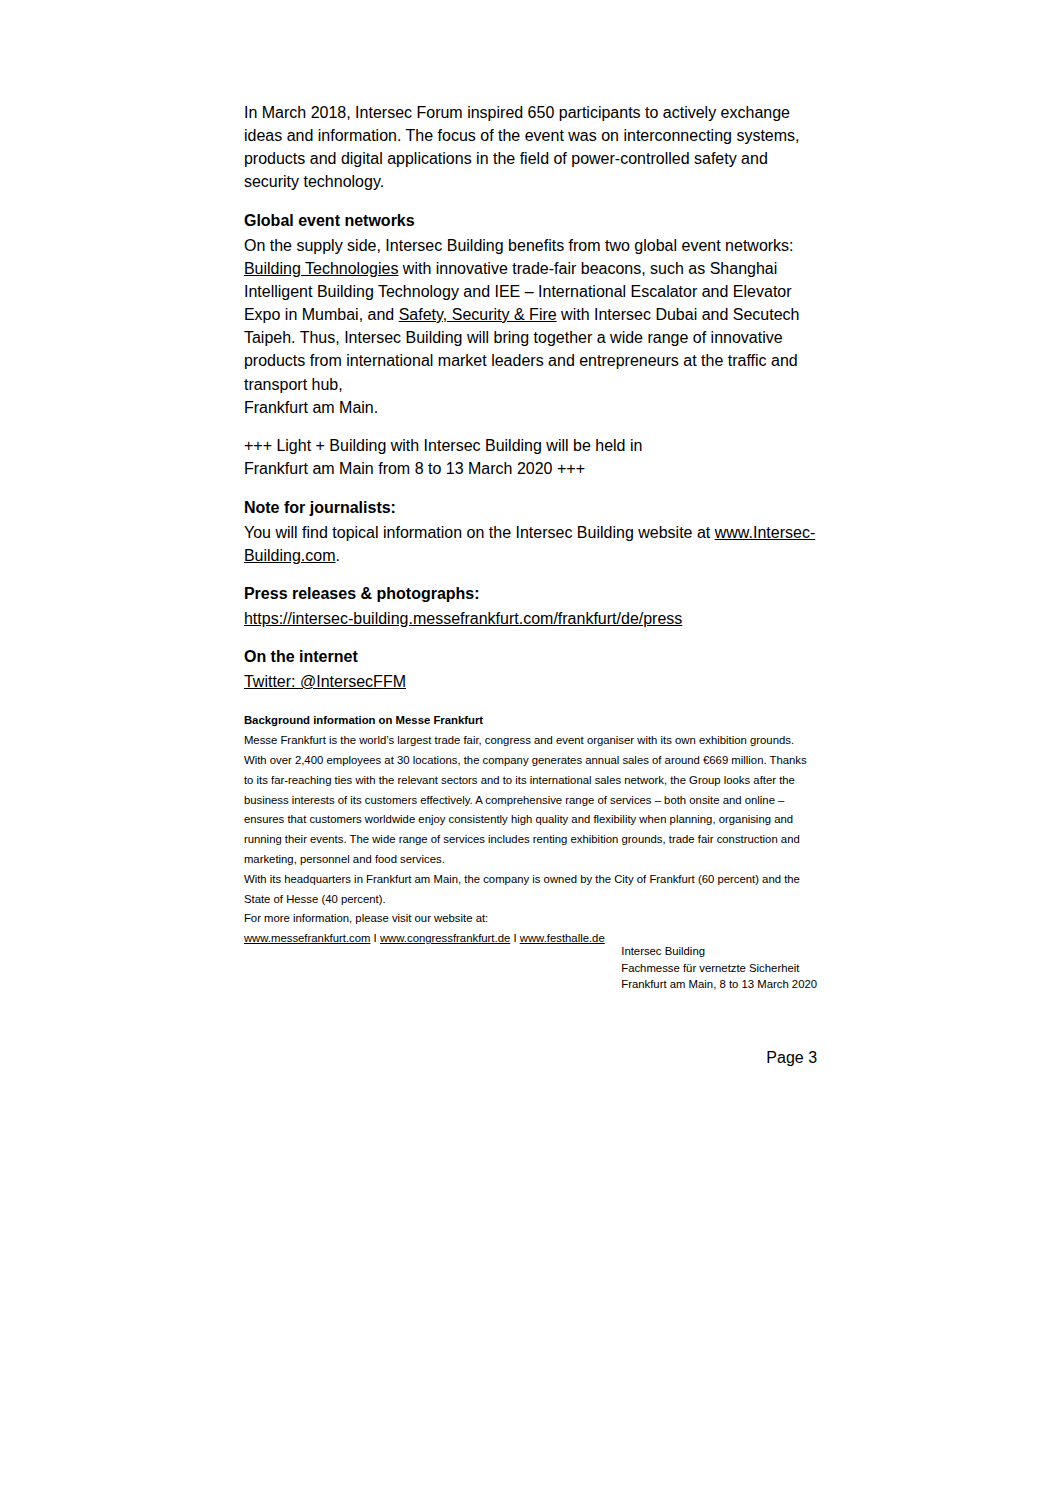In March 2018, Intersec Forum inspired 650 participants to actively exchange ideas and information. The focus of the event was on interconnecting systems, products and digital applications in the field of power-controlled safety and security technology.
Global event networks
On the supply side, Intersec Building benefits from two global event networks: Building Technologies with innovative trade-fair beacons, such as Shanghai Intelligent Building Technology and IEE – International Escalator and Elevator Expo in Mumbai, and Safety, Security & Fire with Intersec Dubai and Secutech Taipeh. Thus, Intersec Building will bring together a wide range of innovative products from international market leaders and entrepreneurs at the traffic and transport hub,
Frankfurt am Main.
+++ Light + Building with Intersec Building will be held in
Frankfurt am Main from 8 to 13 March 2020 +++
Note for journalists:
You will find topical information on the Intersec Building website at www.Intersec-Building.com.
Press releases & photographs:
https://intersec-building.messefrankfurt.com/frankfurt/de/press
On the internet
Twitter: @IntersecFFM
Background information on Messe Frankfurt
Messe Frankfurt is the world’s largest trade fair, congress and event organiser with its own exhibition grounds. With over 2,400 employees at 30 locations, the company generates annual sales of around €669 million. Thanks to its far-reaching ties with the relevant sectors and to its international sales network, the Group looks after the business interests of its customers effectively. A comprehensive range of services – both onsite and online – ensures that customers worldwide enjoy consistently high quality and flexibility when planning, organising and running their events. The wide range of services includes renting exhibition grounds, trade fair construction and marketing, personnel and food services.
With its headquarters in Frankfurt am Main, the company is owned by the City of Frankfurt (60 percent) and the State of Hesse (40 percent).
For more information, please visit our website at:
www.messefrankfurt.com I www.congressfrankfurt.de I www.festhalle.de
Intersec Building
Fachmesse für vernetzte Sicherheit
Frankfurt am Main, 8 to 13 March 2020
Page 3